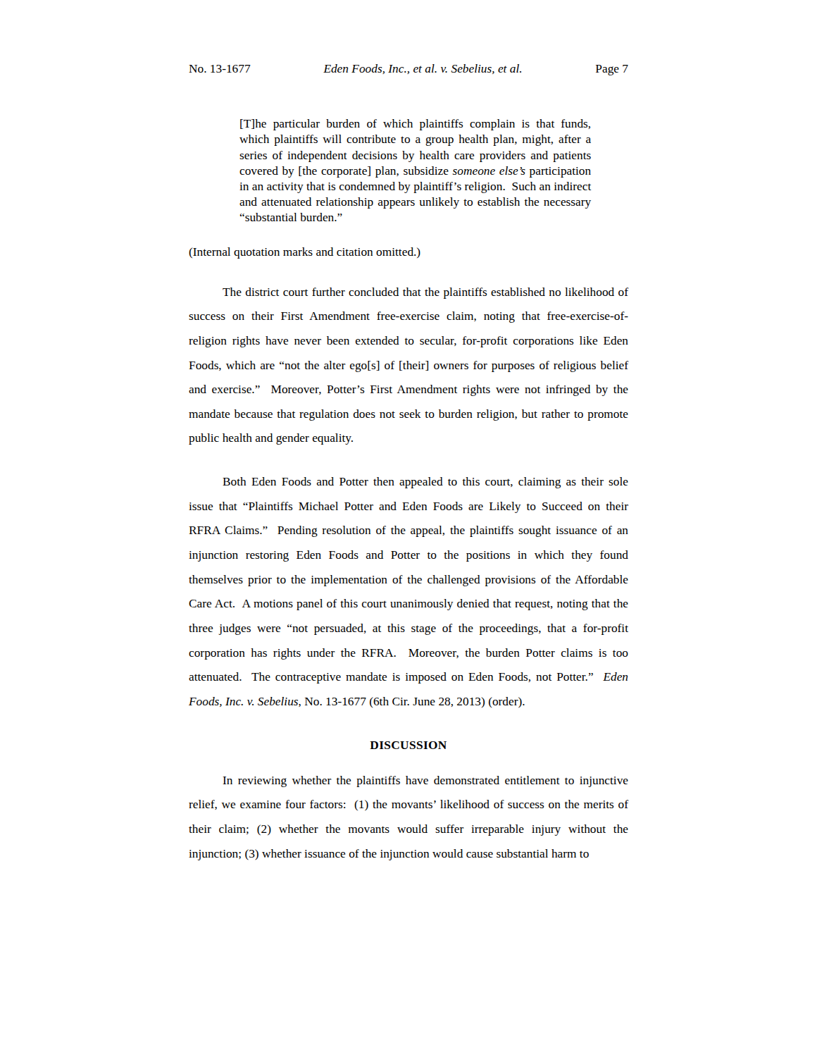No. 13-1677 Eden Foods, Inc., et al. v. Sebelius, et al. Page 7
[T]he particular burden of which plaintiffs complain is that funds, which plaintiffs will contribute to a group health plan, might, after a series of independent decisions by health care providers and patients covered by [the corporate] plan, subsidize someone else’s participation in an activity that is condemned by plaintiff’s religion. Such an indirect and attenuated relationship appears unlikely to establish the necessary “substantial burden.”
(Internal quotation marks and citation omitted.)
The district court further concluded that the plaintiffs established no likelihood of success on their First Amendment free-exercise claim, noting that free-exercise-of-religion rights have never been extended to secular, for-profit corporations like Eden Foods, which are “not the alter ego[s] of [their] owners for purposes of religious belief and exercise.” Moreover, Potter’s First Amendment rights were not infringed by the mandate because that regulation does not seek to burden religion, but rather to promote public health and gender equality.
Both Eden Foods and Potter then appealed to this court, claiming as their sole issue that “Plaintiffs Michael Potter and Eden Foods are Likely to Succeed on their RFRA Claims.” Pending resolution of the appeal, the plaintiffs sought issuance of an injunction restoring Eden Foods and Potter to the positions in which they found themselves prior to the implementation of the challenged provisions of the Affordable Care Act. A motions panel of this court unanimously denied that request, noting that the three judges were “not persuaded, at this stage of the proceedings, that a for-profit corporation has rights under the RFRA. Moreover, the burden Potter claims is too attenuated. The contraceptive mandate is imposed on Eden Foods, not Potter.” Eden Foods, Inc. v. Sebelius, No. 13-1677 (6th Cir. June 28, 2013) (order).
DISCUSSION
In reviewing whether the plaintiffs have demonstrated entitlement to injunctive relief, we examine four factors: (1) the movants’ likelihood of success on the merits of their claim; (2) whether the movants would suffer irreparable injury without the injunction; (3) whether issuance of the injunction would cause substantial harm to